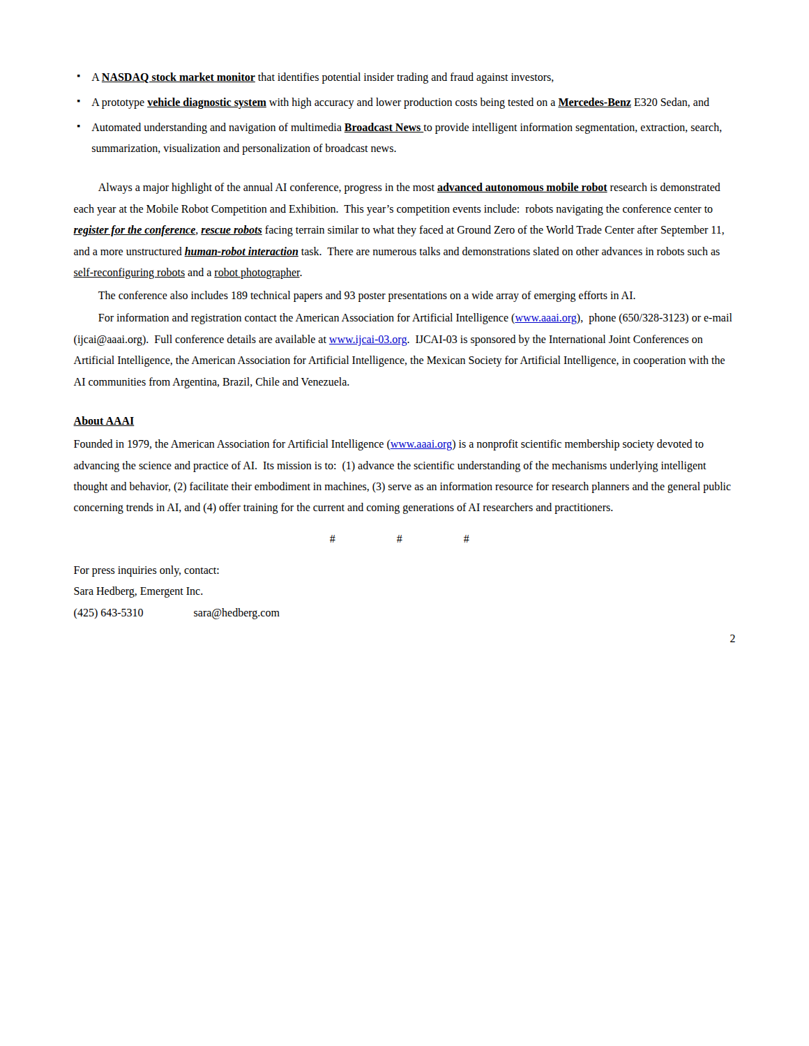A NASDAQ stock market monitor that identifies potential insider trading and fraud against investors,
A prototype vehicle diagnostic system with high accuracy and lower production costs being tested on a Mercedes-Benz E320 Sedan, and
Automated understanding and navigation of multimedia Broadcast News to provide intelligent information segmentation, extraction, search, summarization, visualization and personalization of broadcast news.
Always a major highlight of the annual AI conference, progress in the most advanced autonomous mobile robot research is demonstrated each year at the Mobile Robot Competition and Exhibition. This year’s competition events include: robots navigating the conference center to register for the conference, rescue robots facing terrain similar to what they faced at Ground Zero of the World Trade Center after September 11, and a more unstructured human-robot interaction task. There are numerous talks and demonstrations slated on other advances in robots such as self-reconfiguring robots and a robot photographer.
The conference also includes 189 technical papers and 93 poster presentations on a wide array of emerging efforts in AI.
For information and registration contact the American Association for Artificial Intelligence (www.aaai.org), phone (650/328-3123) or e-mail (ijcai@aaai.org). Full conference details are available at www.ijcai-03.org. IJCAI-03 is sponsored by the International Joint Conferences on Artificial Intelligence, the American Association for Artificial Intelligence, the Mexican Society for Artificial Intelligence, in cooperation with the AI communities from Argentina, Brazil, Chile and Venezuela.
About AAAI
Founded in 1979, the American Association for Artificial Intelligence (www.aaai.org) is a nonprofit scientific membership society devoted to advancing the science and practice of AI. Its mission is to: (1) advance the scientific understanding of the mechanisms underlying intelligent thought and behavior, (2) facilitate their embodiment in machines, (3) serve as an information resource for research planners and the general public concerning trends in AI, and (4) offer training for the current and coming generations of AI researchers and practitioners.
# # #
For press inquiries only, contact: Sara Hedberg, Emergent Inc. (425) 643-5310sara@hedberg.com
2